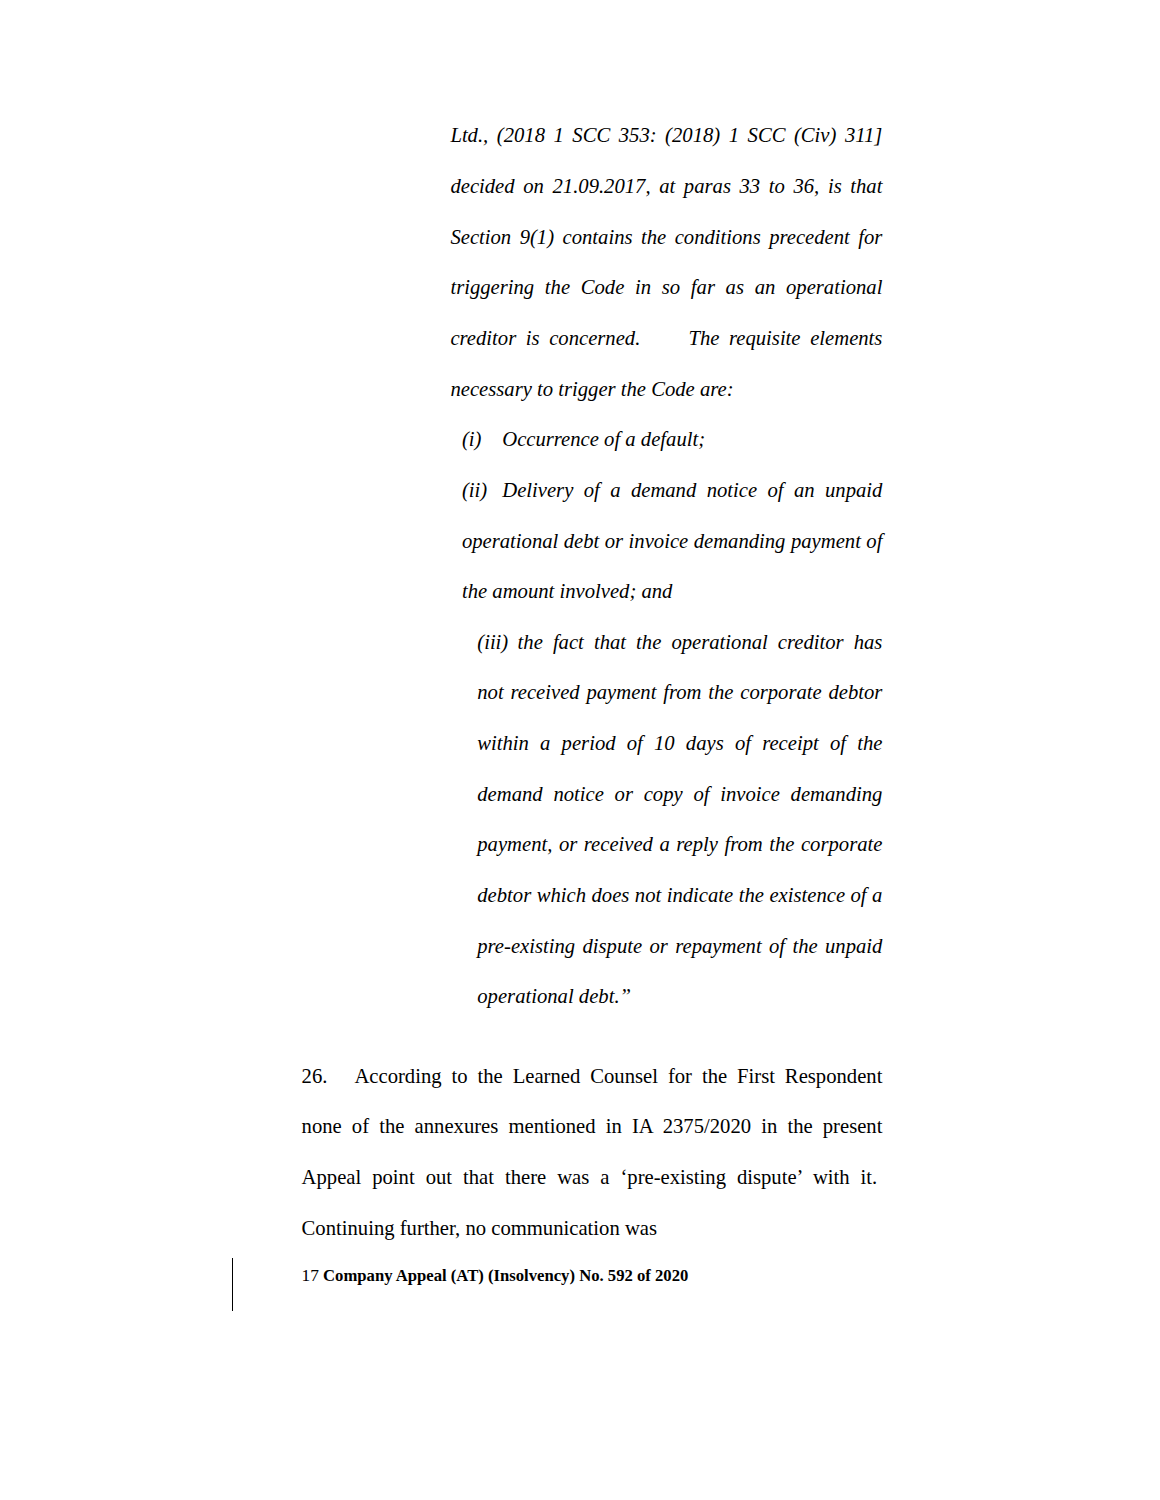Ltd., (2018 1 SCC 353: (2018) 1 SCC (Civ) 311] decided on 21.09.2017, at paras 33 to 36, is that Section 9(1) contains the conditions precedent for triggering the Code in so far as an operational creditor is concerned. The requisite elements necessary to trigger the Code are:
(i) Occurrence of a default;
(ii) Delivery of a demand notice of an unpaid operational debt or invoice demanding payment of the amount involved; and
(iii) the fact that the operational creditor has not received payment from the corporate debtor within a period of 10 days of receipt of the demand notice or copy of invoice demanding payment, or received a reply from the corporate debtor which does not indicate the existence of a pre-existing dispute or repayment of the unpaid operational debt.”
26. According to the Learned Counsel for the First Respondent none of the annexures mentioned in IA 2375/2020 in the present Appeal point out that there was a ‘pre-existing dispute’ with it. Continuing further, no communication was
17 Company Appeal (AT) (Insolvency) No. 592 of 2020